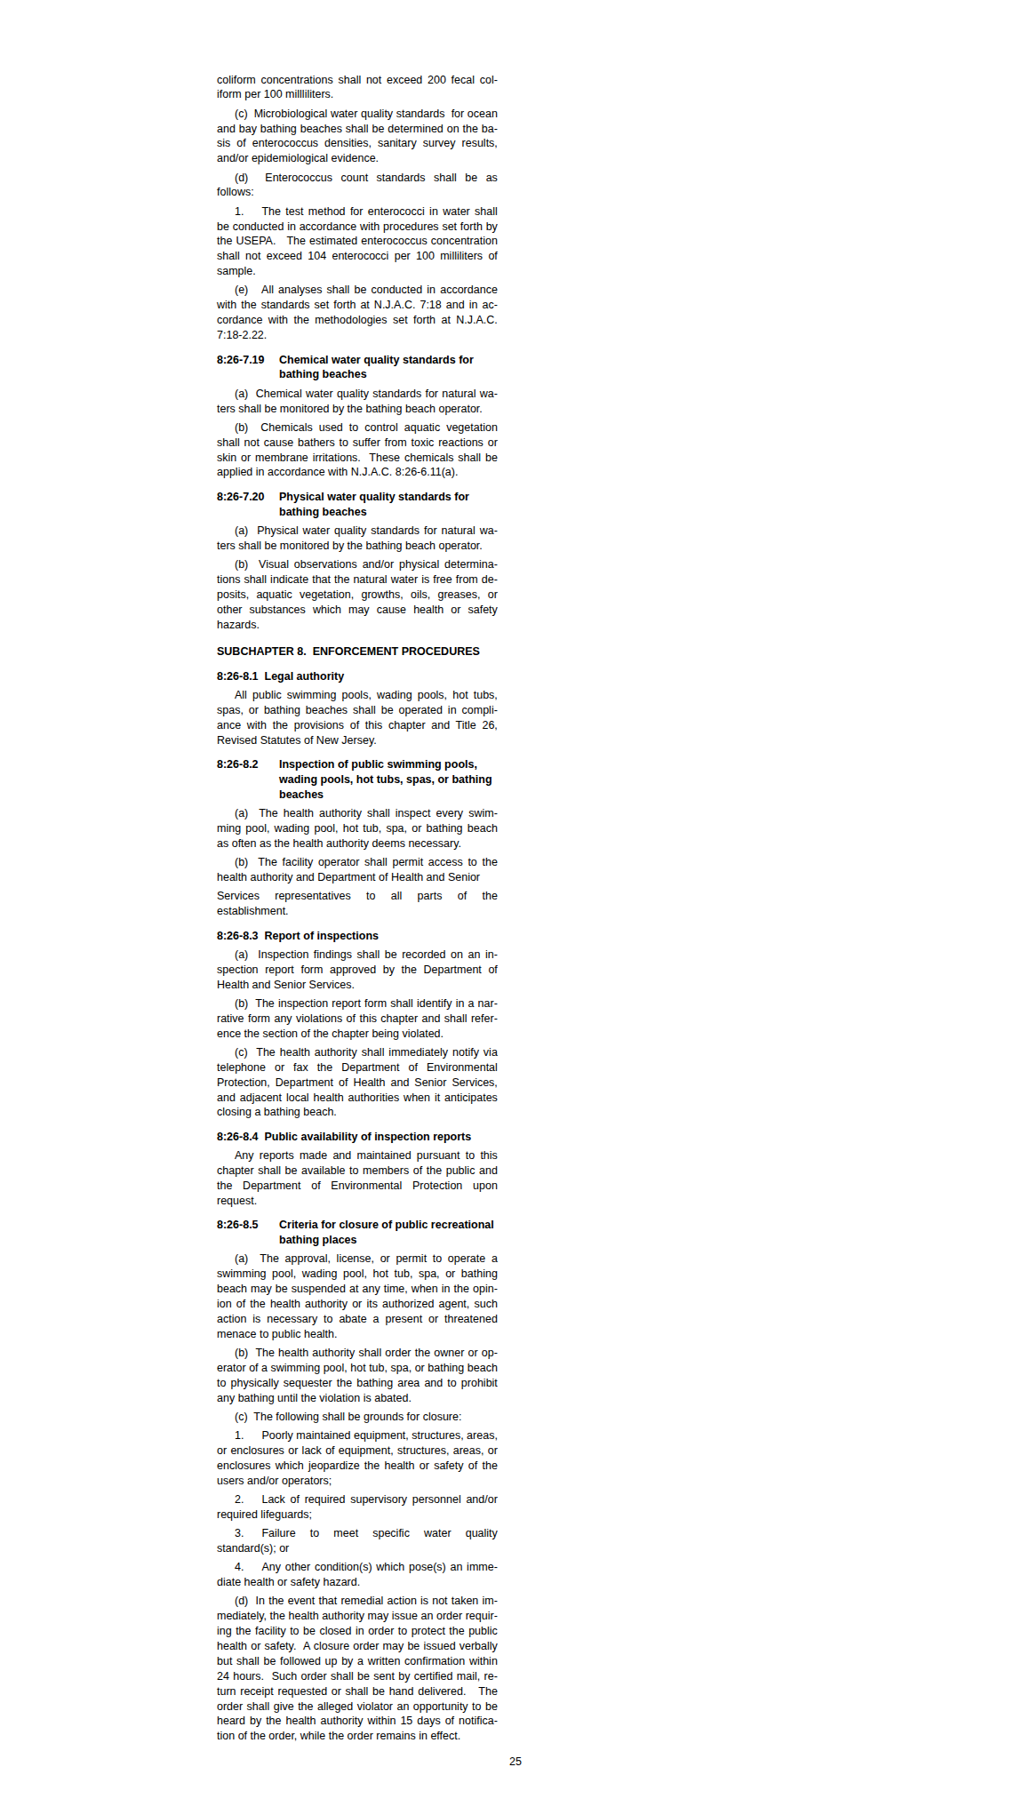coliform concentrations shall not exceed 200 fecal coliform per 100 millliliters.
(c) Microbiological water quality standards for ocean and bay bathing beaches shall be determined on the basis of enterococcus densities, sanitary survey results, and/or epidemiological evidence.
(d) Enterococcus count standards shall be as follows:
1. The test method for enterococci in water shall be conducted in accordance with procedures set forth by the USEPA. The estimated enterococcus concentration shall not exceed 104 enterococci per 100 milliliters of sample.
(e) All analyses shall be conducted in accordance with the standards set forth at N.J.A.C. 7:18 and in accordance with the methodologies set forth at N.J.A.C. 7:18-2.22.
8:26-7.19 Chemical water quality standards forbathing beaches
(a) Chemical water quality standards for natural waters shall be monitored by the bathing beach operator.
(b) Chemicals used to control aquatic vegetation shall not cause bathers to suffer from toxic reactions or skin or membrane irritations. These chemicals shall be applied in accordance with N.J.A.C. 8:26-6.11(a).
8:26-7.20 Physical water quality standards forbathing beaches
(a) Physical water quality standards for natural waters shall be monitored by the bathing beach operator.
(b) Visual observations and/or physical determinations shall indicate that the natural water is free from deposits, aquatic vegetation, growths, oils, greases, or other substances which may cause health or safety hazards.
SUBCHAPTER 8. ENFORCEMENT PROCEDURES
8:26-8.1 Legal authority
All public swimming pools, wading pools, hot tubs, spas, or bathing beaches shall be operated in compliance with the provisions of this chapter and Title 26, Revised Statutes of New Jersey.
8:26-8.2 Inspection of public swimming pools,wading pools, hot tubs, spas, or bathing beaches
(a) The health authority shall inspect every swimming pool, wading pool, hot tub, spa, or bathing beach as often as the health authority deems necessary.
(b) The facility operator shall permit access to the health authority and Department of Health and Senior
Services representatives to all parts of the establishment.
8:26-8.3 Report of inspections
(a) Inspection findings shall be recorded on an inspection report form approved by the Department of Health and Senior Services.
(b) The inspection report form shall identify in a narrative form any violations of this chapter and shall reference the section of the chapter being violated.
(c) The health authority shall immediately notify via telephone or fax the Department of Environmental Protection, Department of Health and Senior Services, and adjacent local health authorities when it anticipates closing a bathing beach.
8:26-8.4 Public availability of inspection reports
Any reports made and maintained pursuant to this chapter shall be available to members of the public and the Department of Environmental Protection upon request.
8:26-8.5 Criteria for closure of public recreationalbathing places
(a) The approval, license, or permit to operate a swimming pool, wading pool, hot tub, spa, or bathing beach may be suspended at any time, when in the opinion of the health authority or its authorized agent, such action is necessary to abate a present or threatened menace to public health.
(b) The health authority shall order the owner or operator of a swimming pool, hot tub, spa, or bathing beach to physically sequester the bathing area and to prohibit any bathing until the violation is abated.
(c) The following shall be grounds for closure:
1. Poorly maintained equipment, structures, areas, or enclosures or lack of equipment, structures, areas, or enclosures which jeopardize the health or safety of the users and/or operators;
2. Lack of required supervisory personnel and/or required lifeguards;
3. Failure to meet specific water quality standard(s); or
4. Any other condition(s) which pose(s) an immediate health or safety hazard.
(d) In the event that remedial action is not taken immediately, the health authority may issue an order requiring the facility to be closed in order to protect the public health or safety. A closure order may be issued verbally but shall be followed up by a written confirmation within 24 hours. Such order shall be sent by certified mail, return receipt requested or shall be hand delivered. The order shall give the alleged violator an opportunity to be heard by the health authority within 15 days of notification of the order, while the order remains in effect.
25